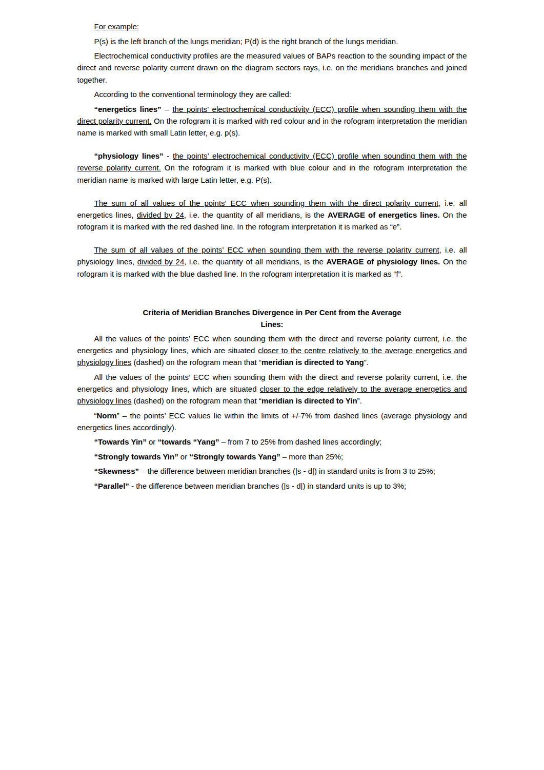For example:
P(s) is the left branch of the lungs meridian; P(d) is the right branch of the lungs meridian.
Electrochemical conductivity profiles are the measured values of BAPs reaction to the sounding impact of the direct and reverse polarity current drawn on the diagram sectors rays, i.e. on the meridians branches and joined together.
According to the conventional terminology they are called:
“energetics lines” – the points’ electrochemical conductivity (ECC) profile when sounding them with the direct polarity current. On the rofogram it is marked with red colour and in the rofogram interpretation the meridian name is marked with small Latin letter, e.g. p(s).
“physiology lines” - the points’ electrochemical conductivity (ECC) profile when sounding them with the reverse polarity current. On the rofogram it is marked with blue colour and in the rofogram interpretation the meridian name is marked with large Latin letter, e.g. P(s).
The sum of all values of the points’ ECC when sounding them with the direct polarity current, i.e. all energetics lines, divided by 24, i.e. the quantity of all meridians, is the AVERAGE of energetics lines. On the rofogram it is marked with the red dashed line. In the rofogram interpretation it is marked as “e”.
The sum of all values of the points’ ECC when sounding them with the reverse polarity current, i.e. all physiology lines, divided by 24, i.e. the quantity of all meridians, is the AVERAGE of physiology lines. On the rofogram it is marked with the blue dashed line. In the rofogram interpretation it is marked as “f”.
Criteria of Meridian Branches Divergence in Per Cent from the Average
Lines:
All the values of the points’ ECC when sounding them with the direct and reverse polarity current, i.e. the energetics and physiology lines, which are situated closer to the centre relatively to the average energetics and physiology lines (dashed) on the rofogram mean that “meridian is directed to Yang”.
All the values of the points’ ECC when sounding them with the direct and reverse polarity current, i.e. the energetics and physiology lines, which are situated closer to the edge relatively to the average energetics and physiology lines (dashed) on the rofogram mean that “meridian is directed to Yin”.
“Norm” – the points’ ECC values lie within the limits of +/-7% from dashed lines (average physiology and energetics lines accordingly).
“Towards Yin” or “towards “Yang” – from 7 to 25% from dashed lines accordingly;
“Strongly towards Yin” or “Strongly towards Yang” – more than 25%;
“Skewness” – the difference between meridian branches (|s - d|) in standard units is from 3 to 25%;
“Parallel” - the difference between meridian branches (|s - d|) in standard units is up to 3%;